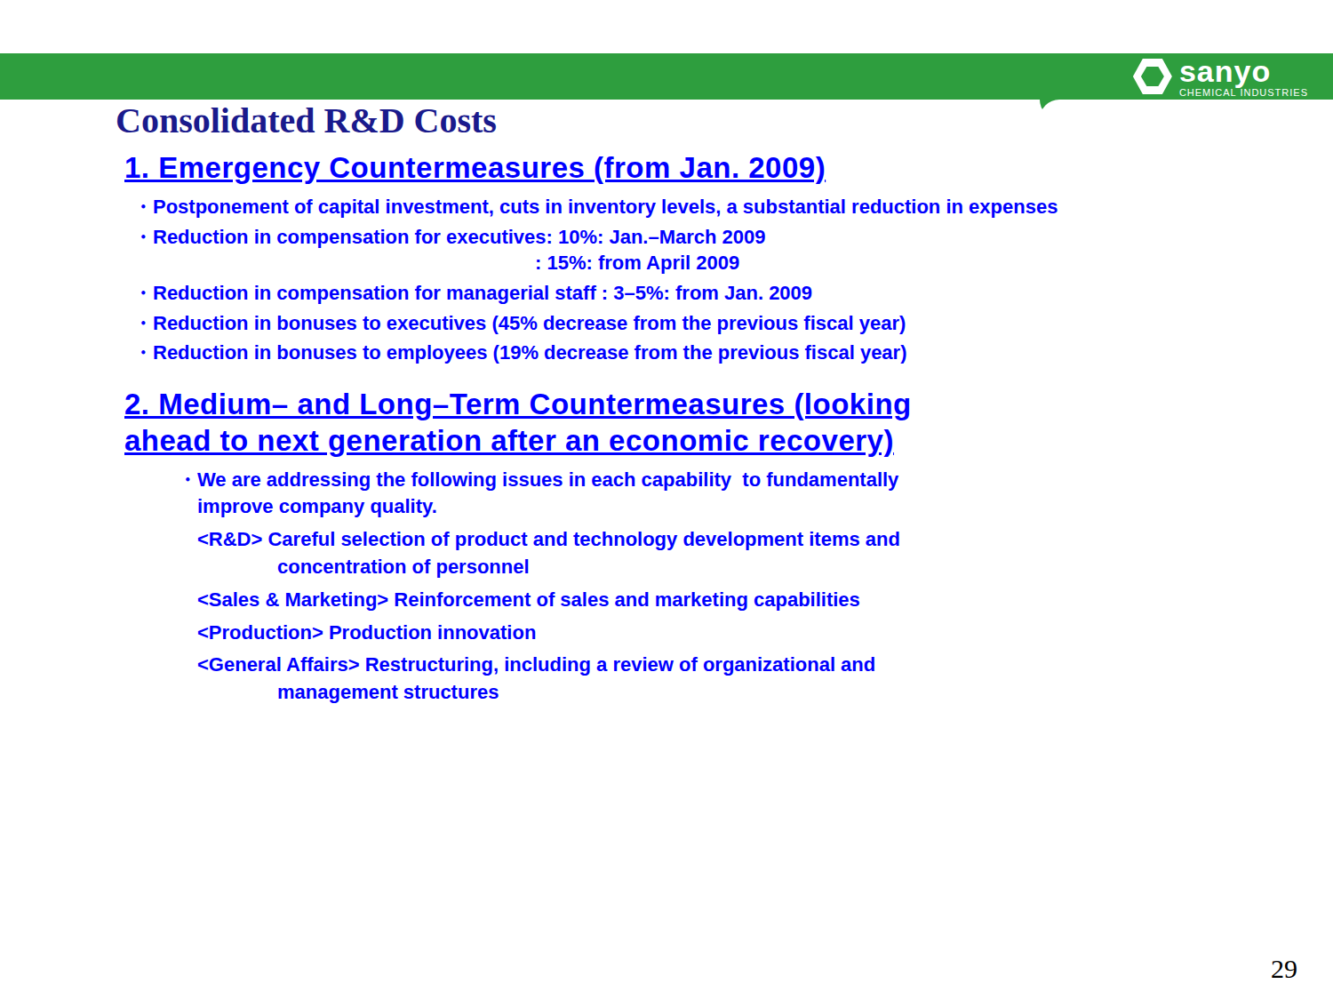sanyo
CHEMICAL INDUSTRIES
Consolidated R&D Costs
1. Emergency Countermeasures (from Jan. 2009)
Postponement of capital investment, cuts in inventory levels, a substantial reduction in expenses
Reduction in compensation for executives: 10%: Jan.–March 2009 : 15%: from April 2009
Reduction in compensation for managerial staff : 3–5%: from Jan. 2009
Reduction in bonuses to executives (45% decrease from the previous fiscal year)
Reduction in bonuses to employees (19% decrease from the previous fiscal year)
2. Medium– and Long–Term Countermeasures (looking
ahead to next generation after an economic recovery)
We are addressing the following issues in each capability to fundamentally
improve company quality.
<R&D> Careful selection of product and technology development items and
concentration of personnel
<Sales & Marketing> Reinforcement of sales and marketing capabilities
<Production> Production innovation
<General Affairs> Restructuring, including a review of organizational and
management structures
29